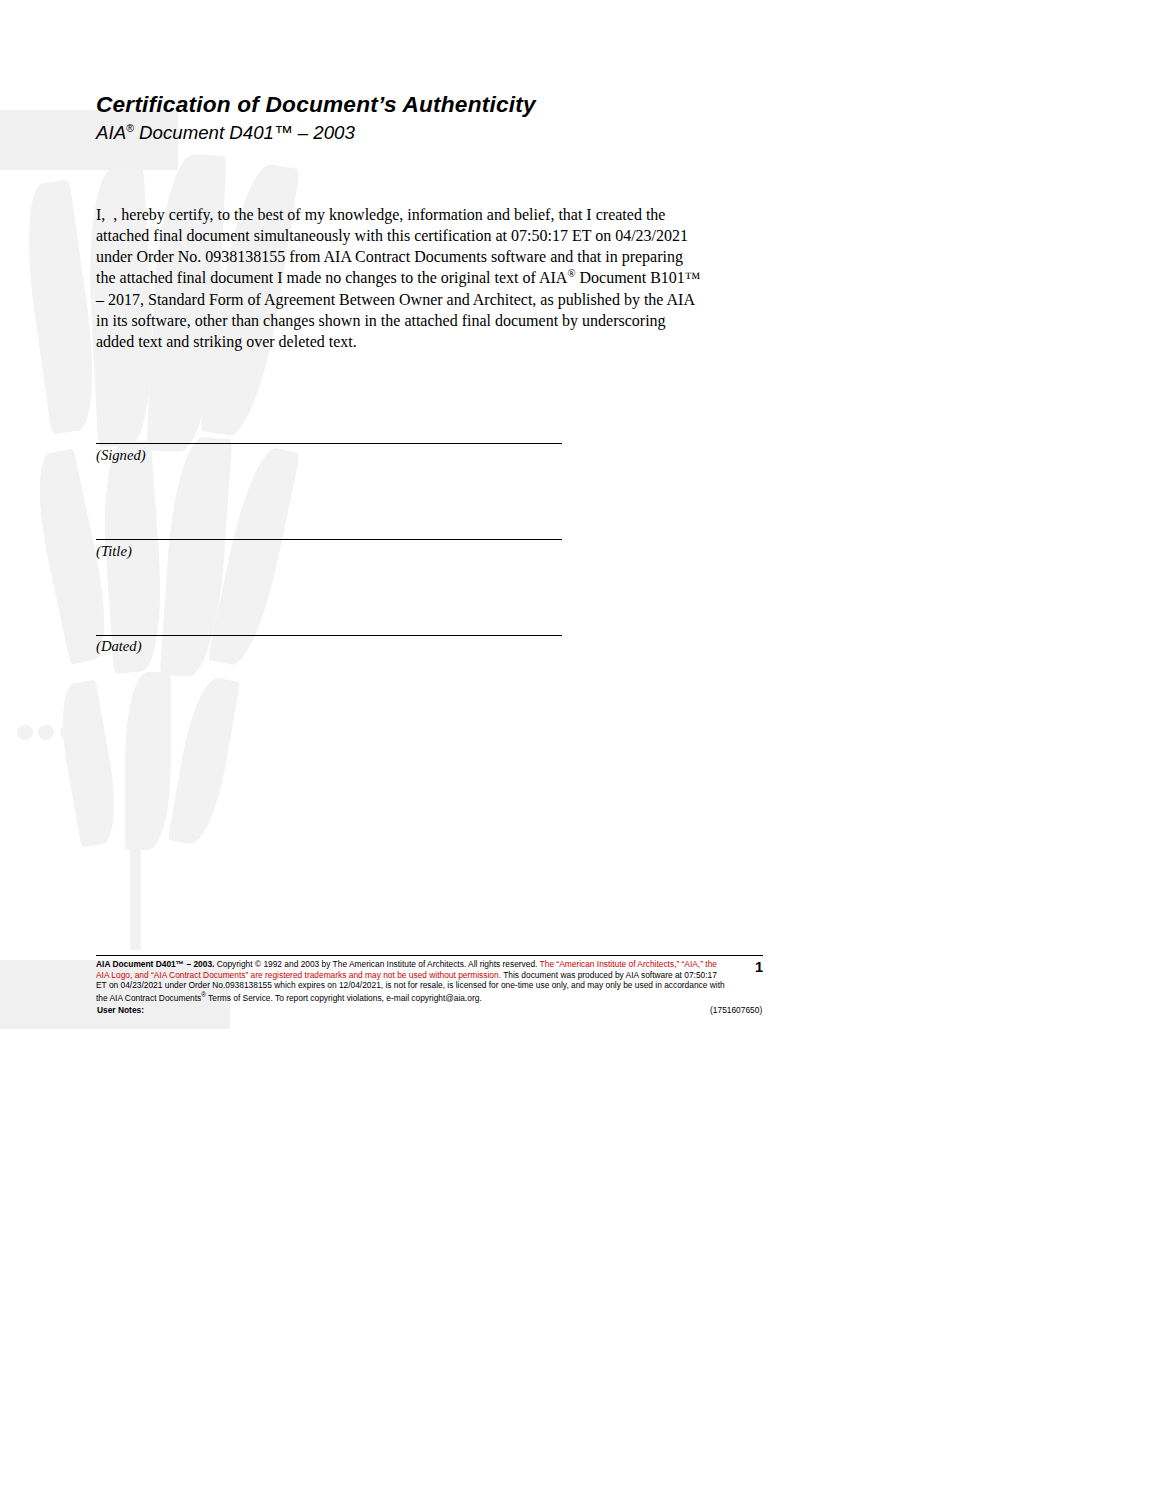Certification of Document’s Authenticity
AIA® Document D401™ – 2003
I, , hereby certify, to the best of my knowledge, information and belief, that I created the attached final document simultaneously with this certification at 07:50:17 ET on 04/23/2021 under Order No. 0938138155 from AIA Contract Documents software and that in preparing the attached final document I made no changes to the original text of AIA® Document B101™ – 2017, Standard Form of Agreement Between Owner and Architect, as published by the AIA in its software, other than changes shown in the attached final document by underscoring added text and striking over deleted text.
(Signed)
(Title)
(Dated)
| AIA Document D401™ – 2003. Copyright © 1992 and 2003 by The American Institute of Architects. All rights reserved. The “American Institute of Architects,” “AIA,” the AIA Logo, and “AIA Contract Documents” are registered trademarks and may not be used without permission. This document was produced by AIA software at 07:50:17 ET on 04/23/2021 under Order No.0938138155 which expires on 12/04/2021, is not for resale, is licensed for one-time use only, and may only be used in accordance with the AIA Contract Documents ® Terms of Service. To report copyright violations, e-mail copyright@aia.org. | 1 |
| User Notes: | (1751607650) |